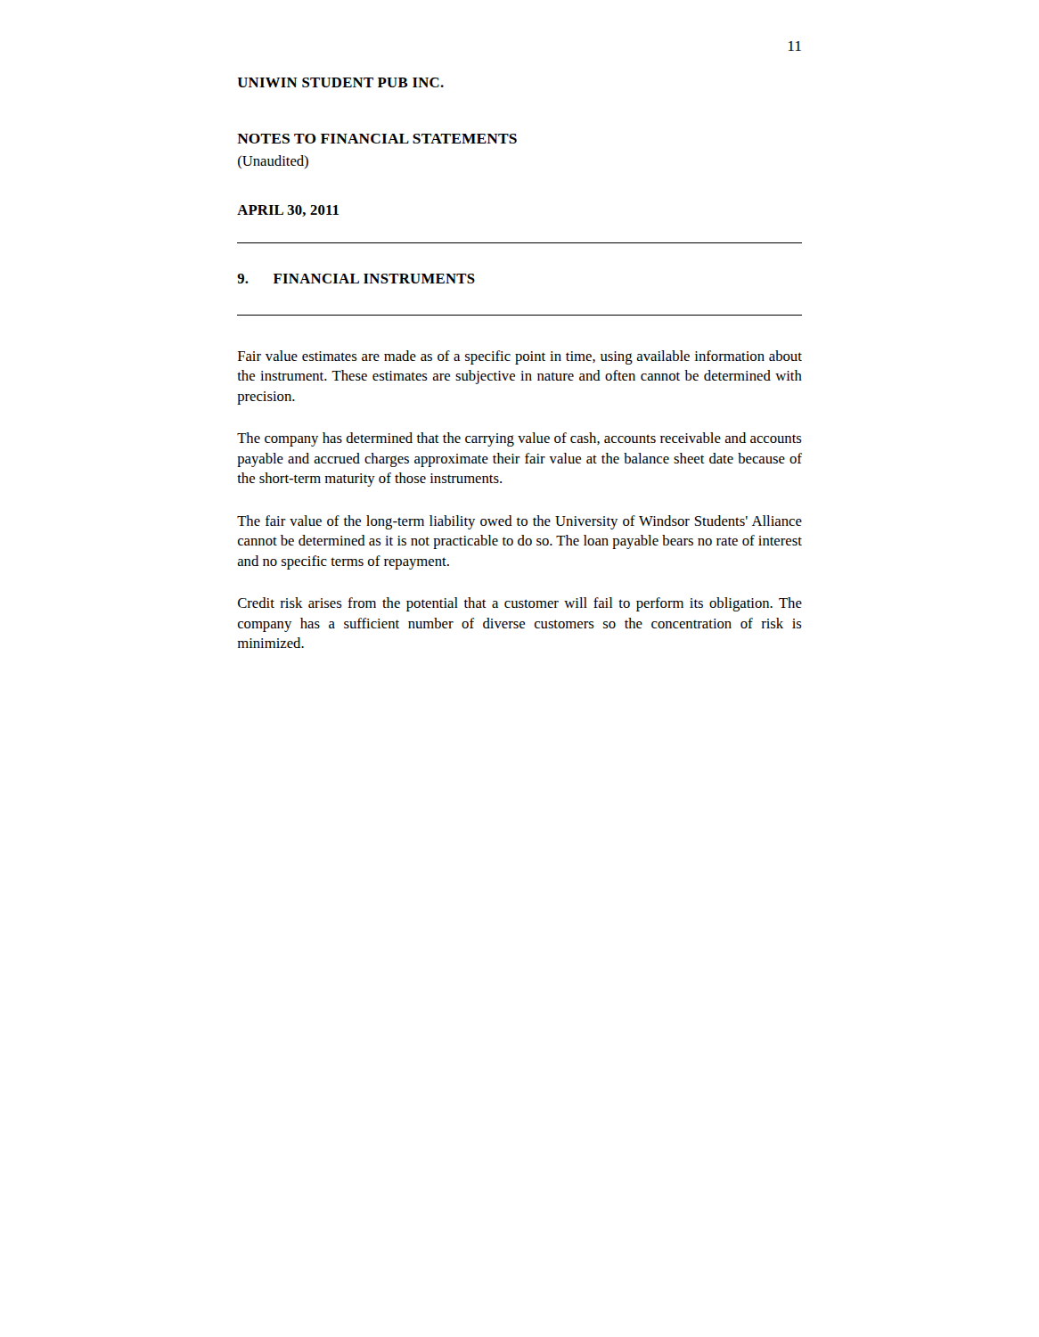11
UNIWIN STUDENT PUB INC.
NOTES TO FINANCIAL STATEMENTS
(Unaudited)
APRIL 30, 2011
9. FINANCIAL INSTRUMENTS
Fair value estimates are made as of a specific point in time, using available information about the instrument. These estimates are subjective in nature and often cannot be determined with precision.
The company has determined that the carrying value of cash, accounts receivable and accounts payable and accrued charges approximate their fair value at the balance sheet date because of the short-term maturity of those instruments.
The fair value of the long-term liability owed to the University of Windsor Students' Alliance cannot be determined as it is not practicable to do so. The loan payable bears no rate of interest and no specific terms of repayment.
Credit risk arises from the potential that a customer will fail to perform its obligation. The company has a sufficient number of diverse customers so the concentration of risk is minimized.